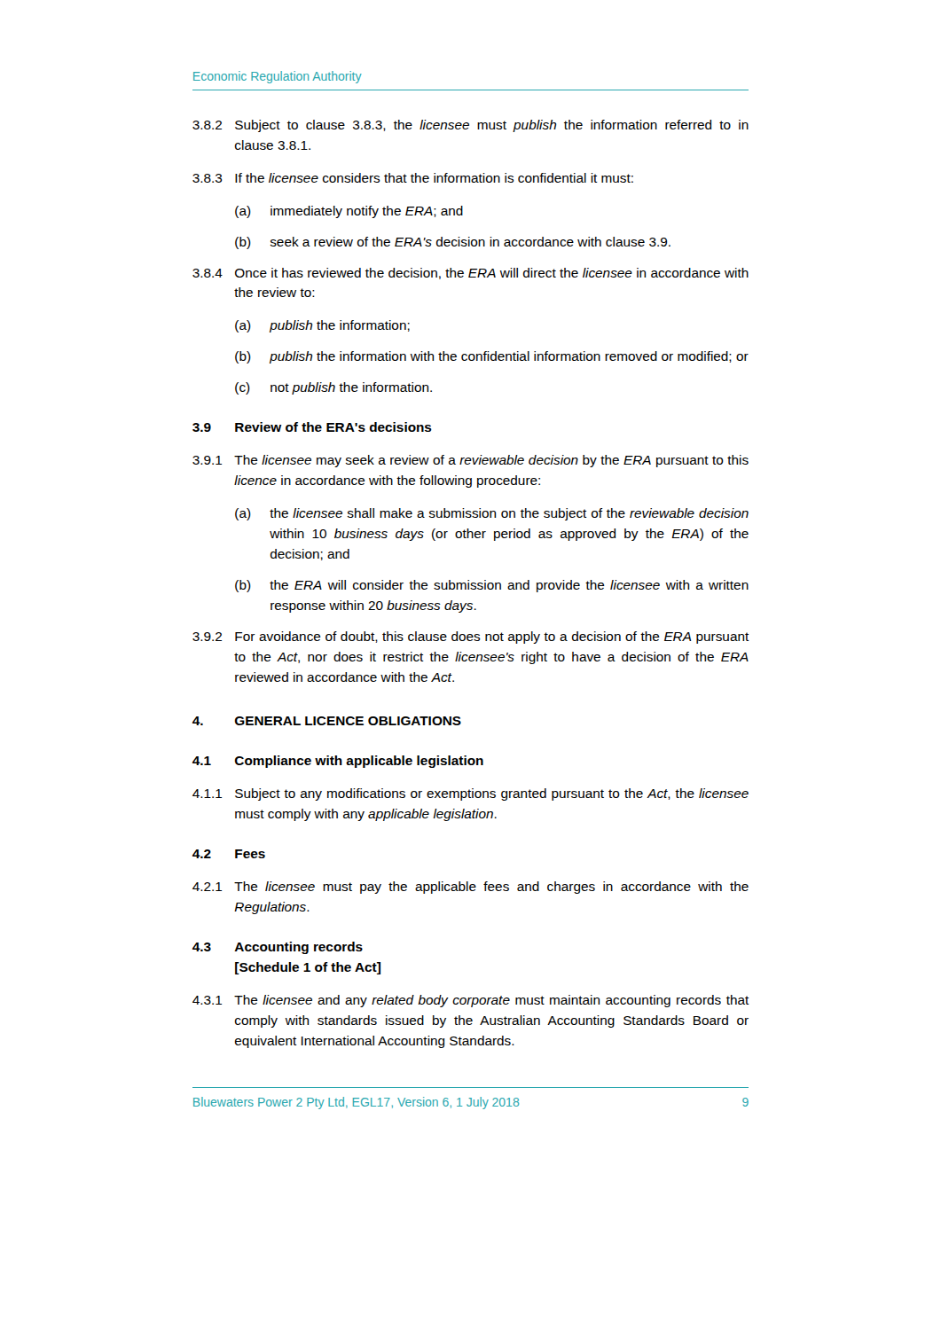Economic Regulation Authority
3.8.2
Subject to clause 3.8.3, the licensee must publish the information referred to in clause 3.8.1.
3.8.3
If the licensee considers that the information is confidential it must:
(a)
immediately notify the ERA; and
(b)
seek a review of the ERA's decision in accordance with clause 3.9.
3.8.4
Once it has reviewed the decision, the ERA will direct the licensee in accordance with the review to:
(a)
publish the information;
(b)
publish the information with the confidential information removed or modified; or
(c)
not publish the information.
3.9 Review of the ERA's decisions
3.9.1
The licensee may seek a review of a reviewable decision by the ERA pursuant to this licence in accordance with the following procedure:
(a)
the licensee shall make a submission on the subject of the reviewable decision within 10 business days (or other period as approved by the ERA) of the decision; and
(b)
the ERA will consider the submission and provide the licensee with a written response within 20 business days.
3.9.2
For avoidance of doubt, this clause does not apply to a decision of the ERA pursuant to the Act, nor does it restrict the licensee's right to have a decision of the ERA reviewed in accordance with the Act.
4. GENERAL LICENCE OBLIGATIONS
4.1 Compliance with applicable legislation
4.1.1
Subject to any modifications or exemptions granted pursuant to the Act, the licensee must comply with any applicable legislation.
4.2 Fees
4.2.1
The licensee must pay the applicable fees and charges in accordance with the Regulations.
4.3 Accounting records
[Schedule 1 of the Act]
4.3.1
The licensee and any related body corporate must maintain accounting records that comply with standards issued by the Australian Accounting Standards Board or equivalent International Accounting Standards.
Bluewaters Power 2 Pty Ltd, EGL17, Version 6, 1 July 2018 9